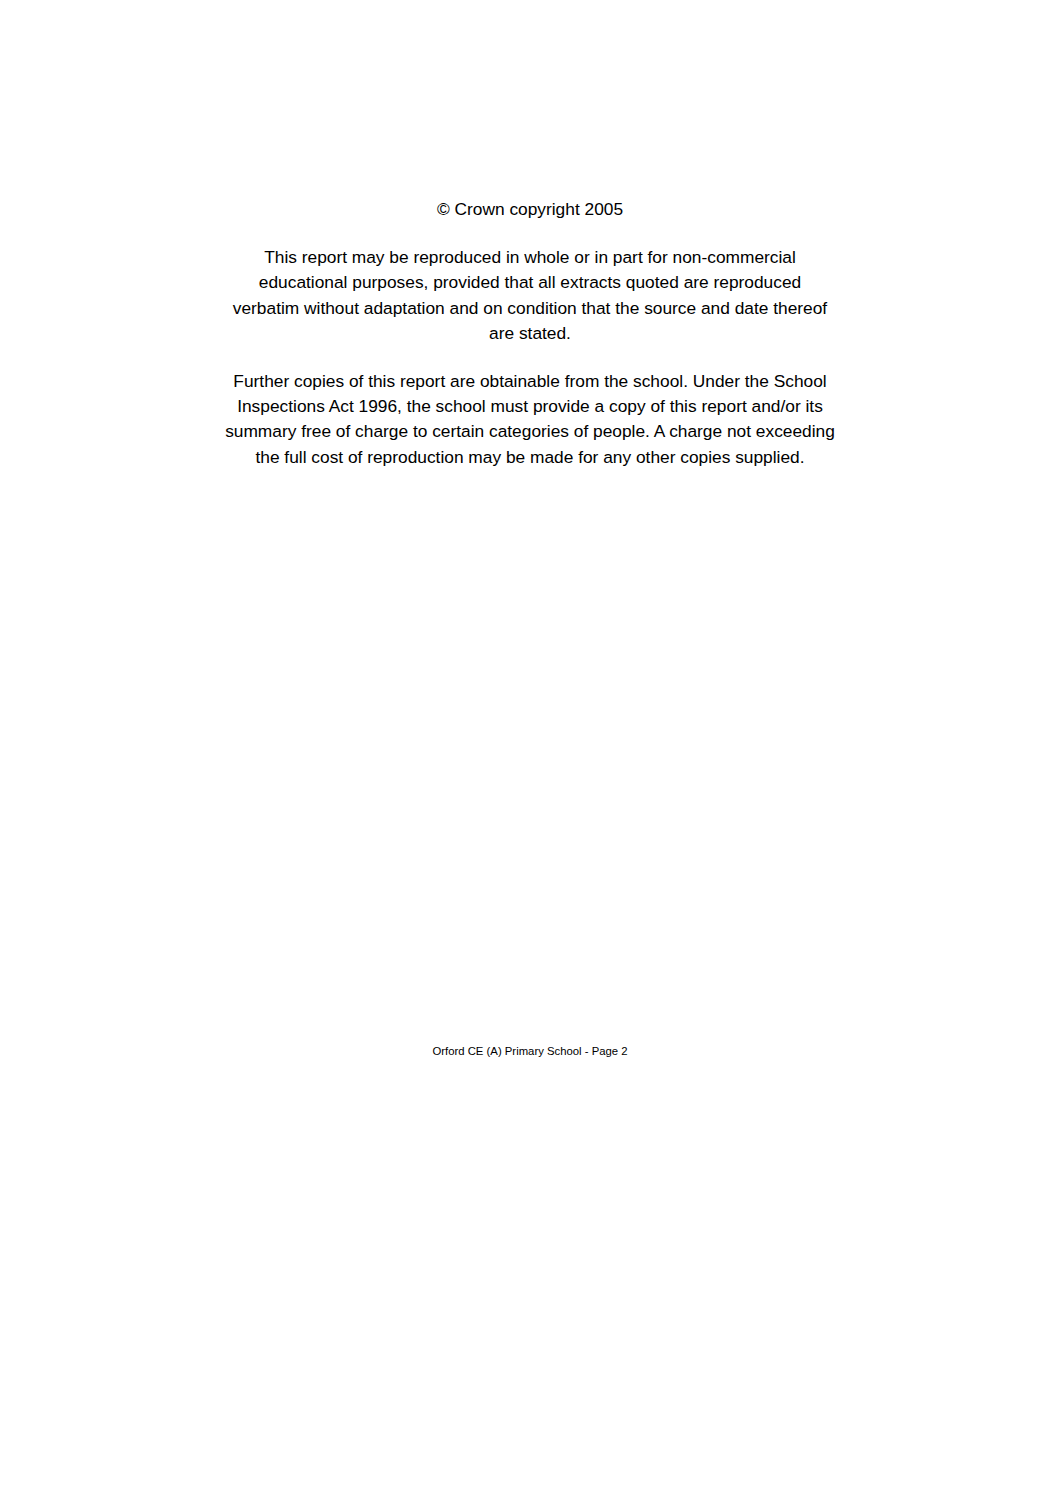© Crown copyright 2005
This report may be reproduced in whole or in part for non-commercial educational purposes, provided that all extracts quoted are reproduced verbatim without adaptation and on condition that the source and date thereof are stated.
Further copies of this report are obtainable from the school. Under the School Inspections Act 1996, the school must provide a copy of this report and/or its summary free of charge to certain categories of people. A charge not exceeding the full cost of reproduction may be made for any other copies supplied.
Orford CE (A) Primary School - Page 2